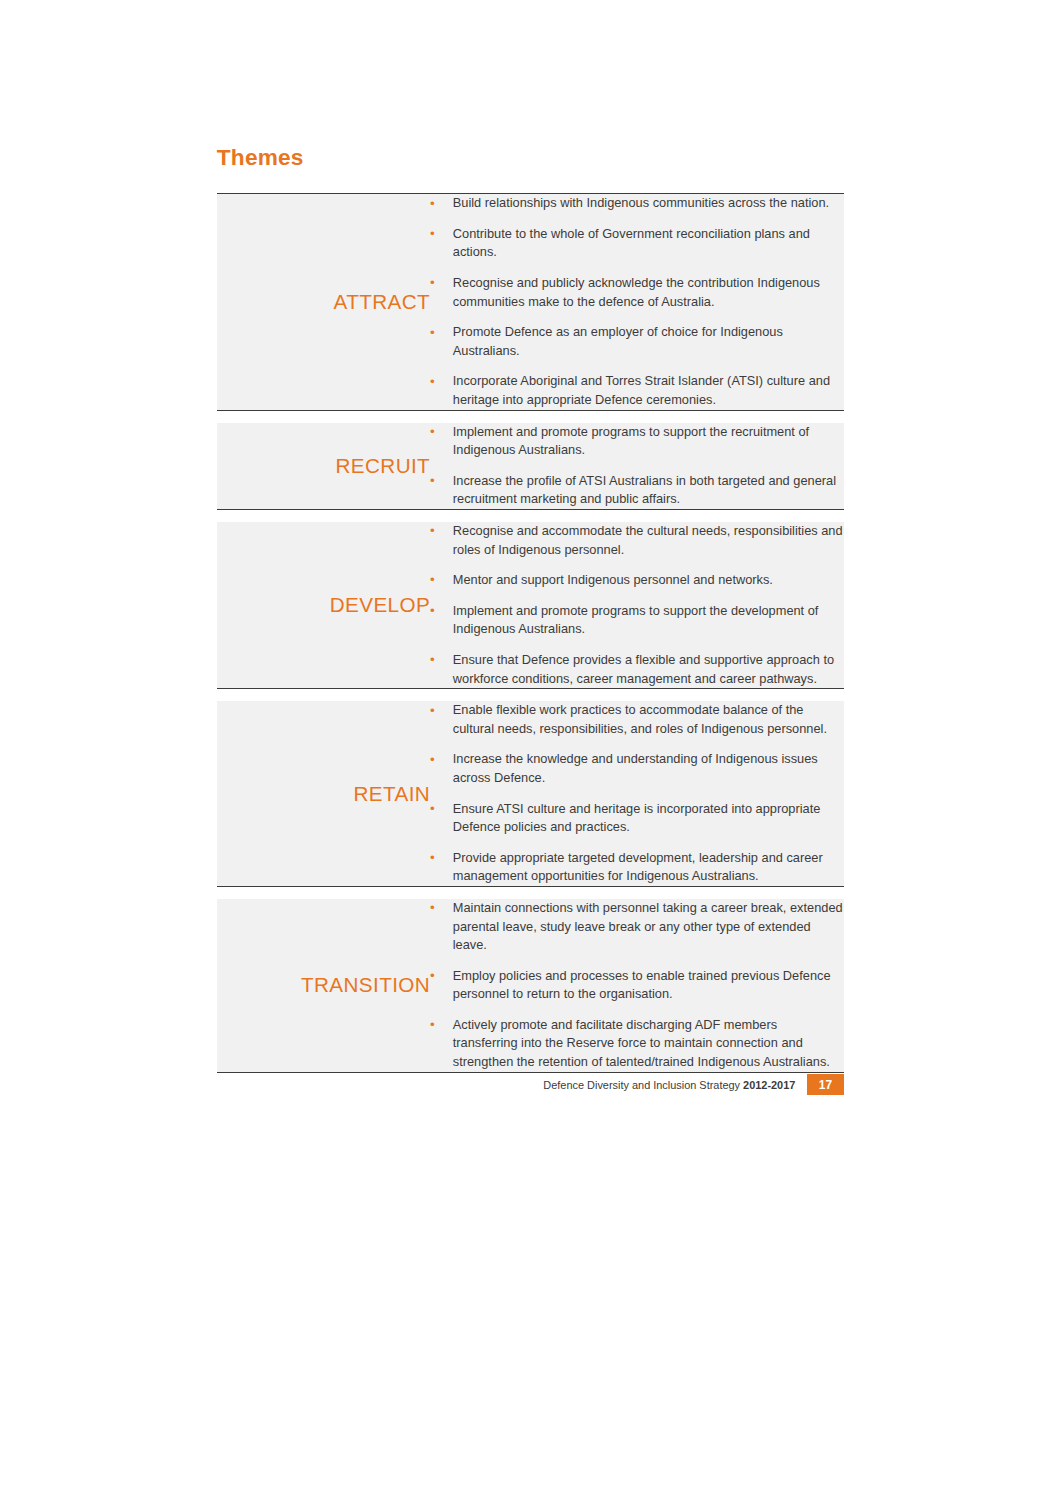Themes
| ATTRACT | Build relationships with Indigenous communities across the nation. Contribute to the whole of Government reconciliation plans and actions. Recognise and publicly acknowledge the contribution Indigenous communities make to the defence of Australia. Promote Defence as an employer of choice for Indigenous Australians. Incorporate Aboriginal and Torres Strait Islander (ATSI) culture and heritage into appropriate Defence ceremonies. |
| RECRUIT | Implement and promote programs to support the recruitment of Indigenous Australians. Increase the profile of ATSI Australians in both targeted and general recruitment marketing and public affairs. |
| DEVELOP | Recognise and accommodate the cultural needs, responsibilities and roles of Indigenous personnel. Mentor and support Indigenous personnel and networks. Implement and promote programs to support the development of Indigenous Australians. Ensure that Defence provides a flexible and supportive approach to workforce conditions, career management and career pathways. |
| RETAIN | Enable flexible work practices to accommodate balance of the cultural needs, responsibilities, and roles of Indigenous personnel. Increase the knowledge and understanding of Indigenous issues across Defence. Ensure ATSI culture and heritage is incorporated into appropriate Defence policies and practices. Provide appropriate targeted development, leadership and career management opportunities for Indigenous Australians. |
| TRANSITION | Maintain connections with personnel taking a career break, extended parental leave, study leave break or any other type of extended leave. Employ policies and processes to enable trained previous Defence personnel to return to the organisation. Actively promote and facilitate discharging ADF members transferring into the Reserve force to maintain connection and strengthen the retention of talented/trained Indigenous Australians. |
Defence Diversity and Inclusion Strategy 2012-2017
17